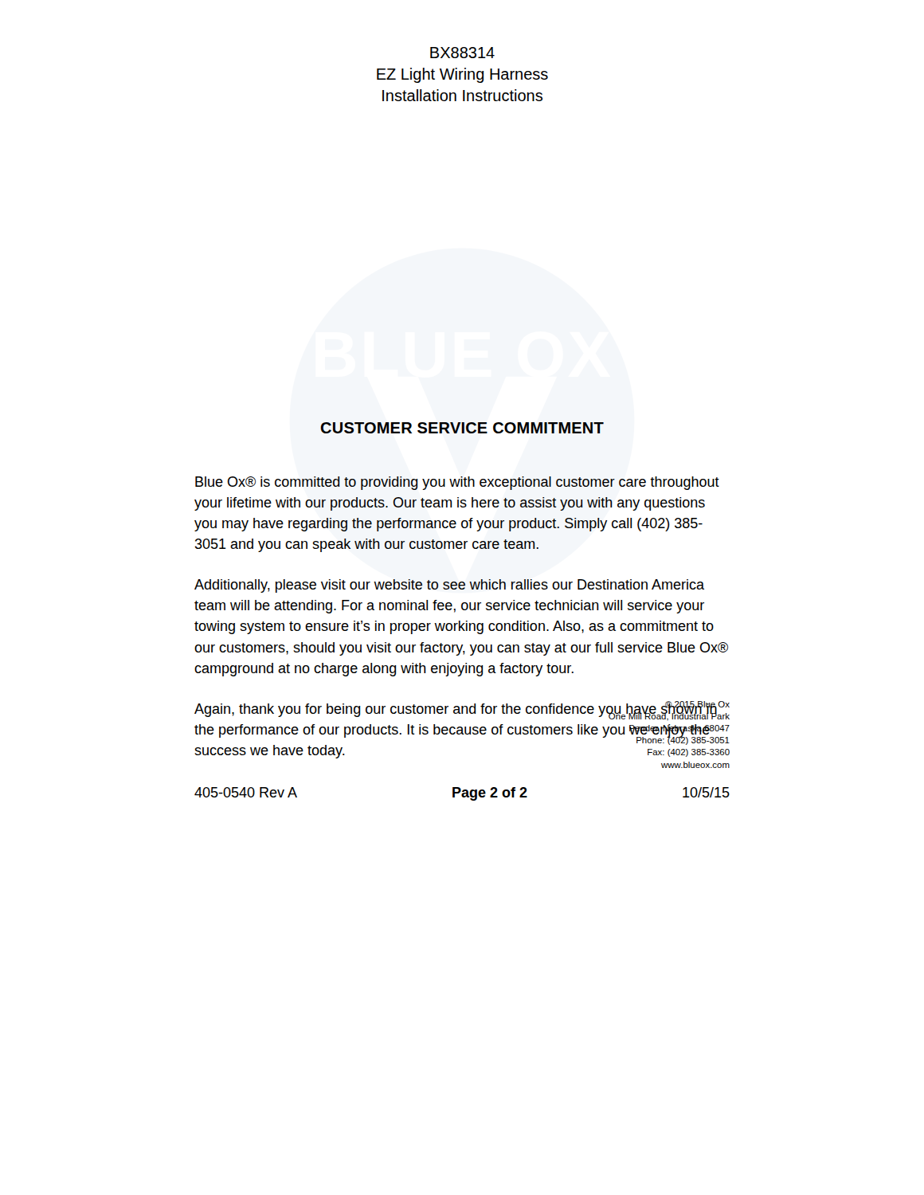BLUE OX
BX88314
EZ Light Wiring Harness
Installation Instructions
CUSTOMER SERVICE COMMITMENT
Blue Ox® is committed to providing you with exceptional customer care throughout your lifetime with our products. Our team is here to assist you with any questions you may have regarding the performance of your product. Simply call (402) 385-3051 and you can speak with our customer care team.
Additionally, please visit our website to see which rallies our Destination America team will be attending. For a nominal fee, our service technician will service your towing system to ensure it’s in proper working condition. Also, as a commitment to our customers, should you visit our factory, you can stay at our full service Blue Ox® campground at no charge along with enjoying a factory tour.
Again, thank you for being our customer and for the confidence you have shown in the performance of our products. It is because of customers like you we enjoy the success we have today.
© 2015 Blue Ox
One Mill Road, Industrial Park
Pender, Nebraska 68047
Phone: (402) 385-3051
Fax: (402) 385-3360
www.blueox.com
405-0540 Rev A Page 2 of 2 10/5/15